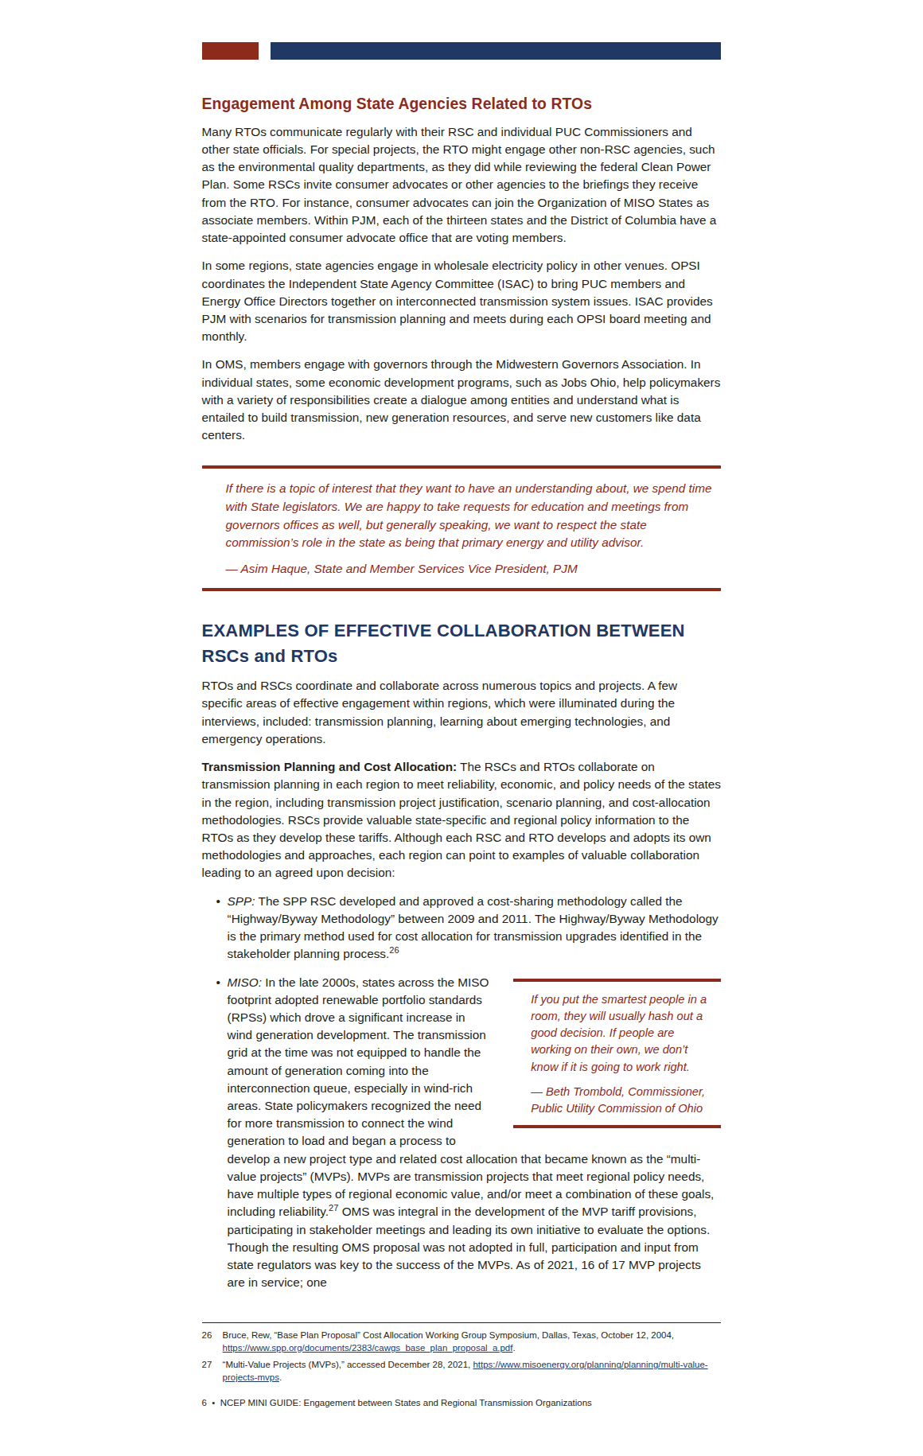Engagement Among State Agencies Related to RTOs
Many RTOs communicate regularly with their RSC and individual PUC Commissioners and other state officials. For special projects, the RTO might engage other non-RSC agencies, such as the environmental quality departments, as they did while reviewing the federal Clean Power Plan. Some RSCs invite consumer advocates or other agencies to the briefings they receive from the RTO. For instance, consumer advocates can join the Organization of MISO States as associate members. Within PJM, each of the thirteen states and the District of Columbia have a state-appointed consumer advocate office that are voting members.
In some regions, state agencies engage in wholesale electricity policy in other venues. OPSI coordinates the Independent State Agency Committee (ISAC) to bring PUC members and Energy Office Directors together on interconnected transmission system issues. ISAC provides PJM with scenarios for transmission planning and meets during each OPSI board meeting and monthly.
In OMS, members engage with governors through the Midwestern Governors Association. In individual states, some economic development programs, such as Jobs Ohio, help policymakers with a variety of responsibilities create a dialogue among entities and understand what is entailed to build transmission, new generation resources, and serve new customers like data centers.
If there is a topic of interest that they want to have an understanding about, we spend time with State legislators. We are happy to take requests for education and meetings from governors offices as well, but generally speaking, we want to respect the state commission’s role in the state as being that primary energy and utility advisor.
— Asim Haque, State and Member Services Vice President, PJM
EXAMPLES OF EFFECTIVE COLLABORATION BETWEEN RSCs and RTOs
RTOs and RSCs coordinate and collaborate across numerous topics and projects. A few specific areas of effective engagement within regions, which were illuminated during the interviews, included: transmission planning, learning about emerging technologies, and emergency operations.
Transmission Planning and Cost Allocation: The RSCs and RTOs collaborate on transmission planning in each region to meet reliability, economic, and policy needs of the states in the region, including transmission project justification, scenario planning, and cost-allocation methodologies. RSCs provide valuable state-specific and regional policy information to the RTOs as they develop these tariffs. Although each RSC and RTO develops and adopts its own methodologies and approaches, each region can point to examples of valuable collaboration leading to an agreed upon decision:
SPP: The SPP RSC developed and approved a cost-sharing methodology called the “Highway/Byway Methodology” between 2009 and 2011. The Highway/Byway Methodology is the primary method used for cost allocation for transmission upgrades identified in the stakeholder planning process.26
If you put the smartest people in a room, they will usually hash out a good decision. If people are working on their own, we don’t know if it is going to work right.
— Beth Trombold, Commissioner, Public Utility Commission of Ohio
MISO: In the late 2000s, states across the MISO footprint adopted renewable portfolio standards (RPSs) which drove a significant increase in wind generation development. The transmission grid at the time was not equipped to handle the amount of generation coming into the interconnection queue, especially in wind-rich areas. State policymakers recognized the need for more transmission to connect the wind generation to load and began a process to develop a new project type and related cost allocation that became known as the “multi-value projects” (MVPs). MVPs are transmission projects that meet regional policy needs, have multiple types of regional economic value, and/or meet a combination of these goals, including reliability.27 OMS was integral in the development of the MVP tariff provisions, participating in stakeholder meetings and leading its own initiative to evaluate the options. Though the resulting OMS proposal was not adopted in full, participation and input from state regulators was key to the success of the MVPs. As of 2021, 16 of 17 MVP projects are in service; one
26
Bruce, Rew, “Base Plan Proposal” Cost Allocation Working Group Symposium, Dallas, Texas, October 12, 2004, https://www.spp.org/documents/2383/cawgs_base_plan_proposal_a.pdf.
27
“Multi-Value Projects (MVPs),” accessed December 28, 2021, https://www.misoenergy.org/planning/planning/multi-value-projects-mvps.
6 • NCEP MINI GUIDE: Engagement between States and Regional Transmission Organizations